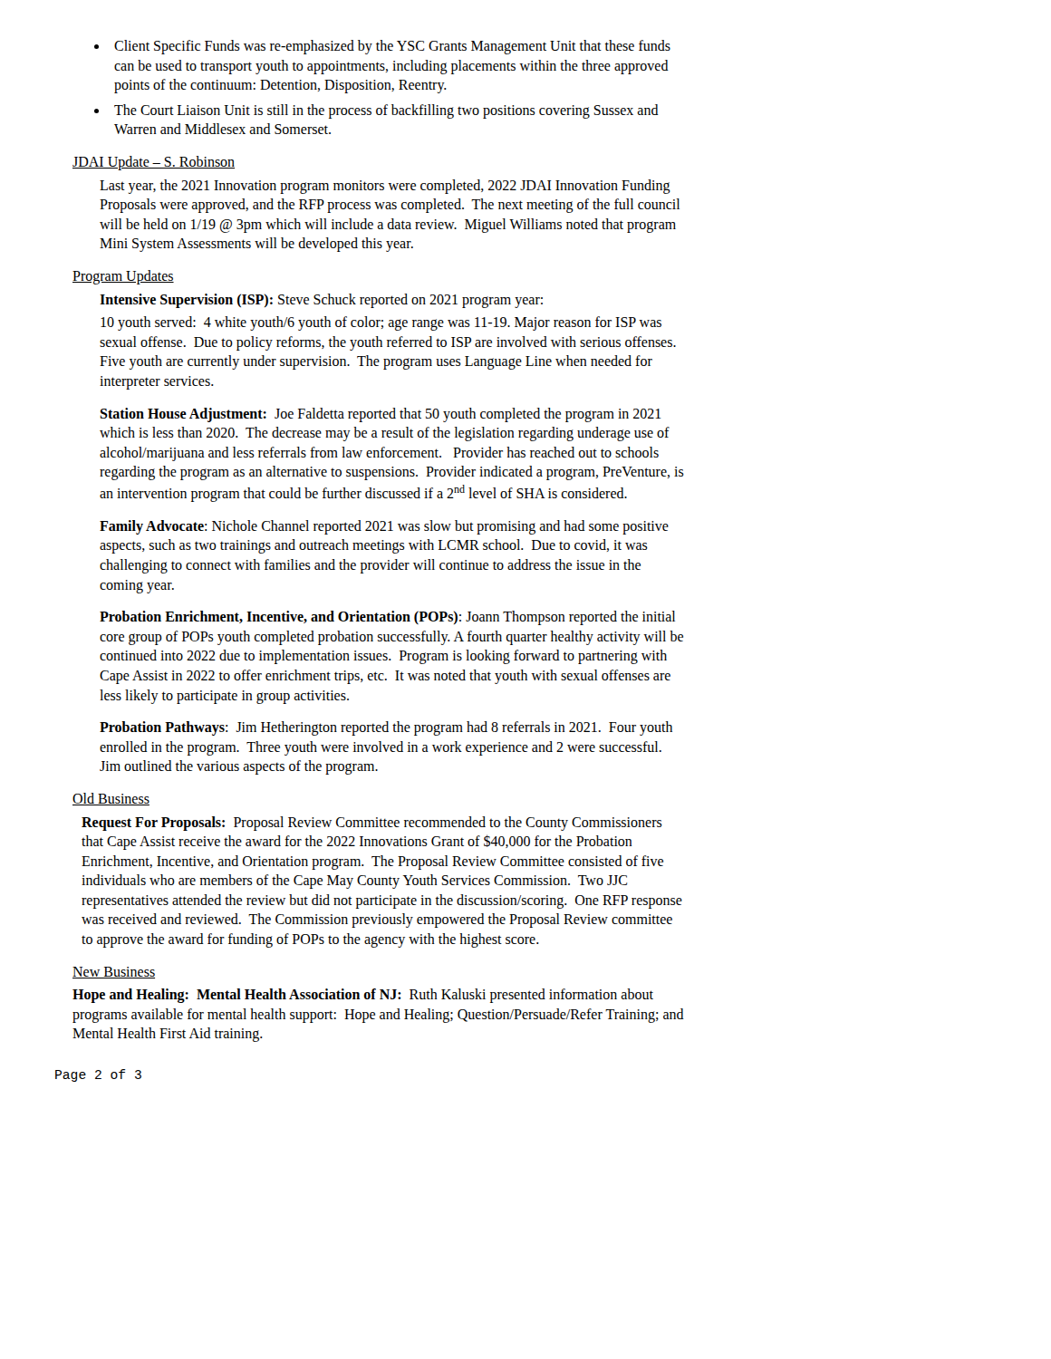Client Specific Funds was re-emphasized by the YSC Grants Management Unit that these funds can be used to transport youth to appointments, including placements within the three approved points of the continuum: Detention, Disposition, Reentry.
The Court Liaison Unit is still in the process of backfilling two positions covering Sussex and Warren and Middlesex and Somerset.
JDAI Update – S. Robinson
Last year, the 2021 Innovation program monitors were completed, 2022 JDAI Innovation Funding Proposals were approved, and the RFP process was completed. The next meeting of the full council will be held on 1/19 @ 3pm which will include a data review. Miguel Williams noted that program Mini System Assessments will be developed this year.
Program Updates
Intensive Supervision (ISP): Steve Schuck reported on 2021 program year:
10 youth served: 4 white youth/6 youth of color; age range was 11-19. Major reason for ISP was sexual offense. Due to policy reforms, the youth referred to ISP are involved with serious offenses. Five youth are currently under supervision. The program uses Language Line when needed for interpreter services.
Station House Adjustment: Joe Faldetta reported that 50 youth completed the program in 2021 which is less than 2020. The decrease may be a result of the legislation regarding underage use of alcohol/marijuana and less referrals from law enforcement. Provider has reached out to schools regarding the program as an alternative to suspensions. Provider indicated a program, PreVenture, is an intervention program that could be further discussed if a 2nd level of SHA is considered.
Family Advocate: Nichole Channel reported 2021 was slow but promising and had some positive aspects, such as two trainings and outreach meetings with LCMR school. Due to covid, it was challenging to connect with families and the provider will continue to address the issue in the coming year.
Probation Enrichment, Incentive, and Orientation (POPs): Joann Thompson reported the initial core group of POPs youth completed probation successfully. A fourth quarter healthy activity will be continued into 2022 due to implementation issues. Program is looking forward to partnering with Cape Assist in 2022 to offer enrichment trips, etc. It was noted that youth with sexual offenses are less likely to participate in group activities.
Probation Pathways: Jim Hetherington reported the program had 8 referrals in 2021. Four youth enrolled in the program. Three youth were involved in a work experience and 2 were successful. Jim outlined the various aspects of the program.
Old Business
Request For Proposals: Proposal Review Committee recommended to the County Commissioners that Cape Assist receive the award for the 2022 Innovations Grant of $40,000 for the Probation Enrichment, Incentive, and Orientation program. The Proposal Review Committee consisted of five individuals who are members of the Cape May County Youth Services Commission. Two JJC representatives attended the review but did not participate in the discussion/scoring. One RFP response was received and reviewed. The Commission previously empowered the Proposal Review committee to approve the award for funding of POPs to the agency with the highest score.
New Business
Hope and Healing: Mental Health Association of NJ: Ruth Kaluski presented information about programs available for mental health support: Hope and Healing; Question/Persuade/Refer Training; and Mental Health First Aid training.
Page 2 of 3